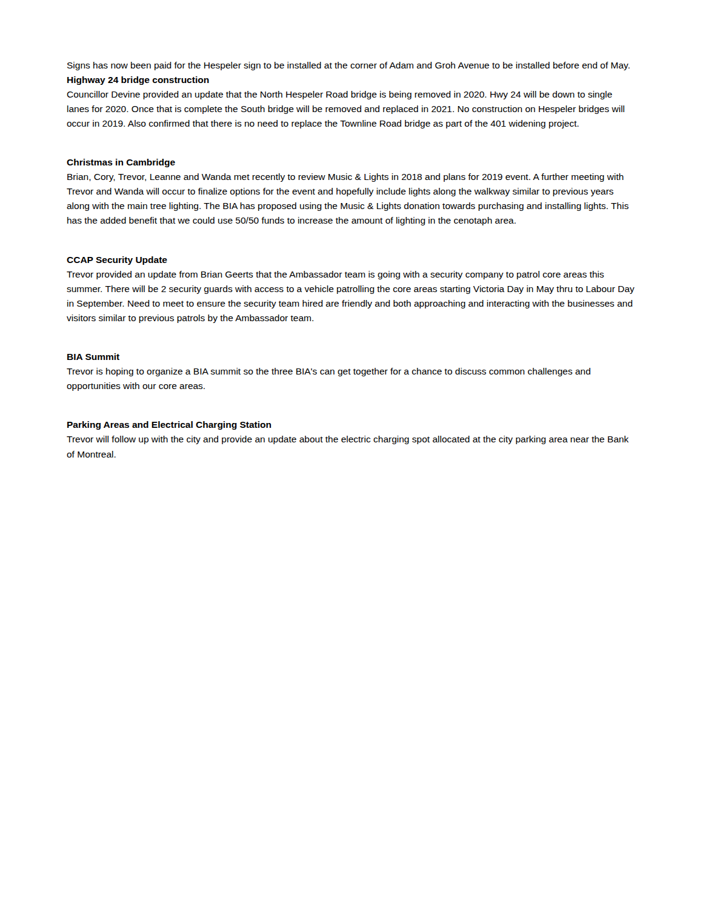Signs has now been paid for the Hespeler sign to be installed at the corner of Adam and Groh Avenue to be installed before end of May.
Highway 24 bridge construction
Councillor Devine provided an update that the North Hespeler Road bridge is being removed in 2020. Hwy 24 will be down to single lanes for 2020. Once that is complete the South bridge will be removed and replaced in 2021. No construction on Hespeler bridges will occur in 2019. Also confirmed that there is no need to replace the Townline Road bridge as part of the 401 widening project.
Christmas in Cambridge
Brian, Cory, Trevor, Leanne and Wanda met recently to review Music & Lights in 2018 and plans for 2019 event. A further meeting with Trevor and Wanda will occur to finalize options for the event and hopefully include lights along the walkway similar to previous years along with the main tree lighting. The BIA has proposed using the Music & Lights donation towards purchasing and installing lights. This has the added benefit that we could use 50/50 funds to increase the amount of lighting in the cenotaph area.
CCAP Security Update
Trevor provided an update from Brian Geerts that the Ambassador team is going with a security company to patrol core areas this summer. There will be 2 security guards with access to a vehicle patrolling the core areas starting Victoria Day in May thru to Labour Day in September. Need to meet to ensure the security team hired are friendly and both approaching and interacting with the businesses and visitors similar to previous patrols by the Ambassador team.
BIA Summit
Trevor is hoping to organize a BIA summit so the three BIA's can get together for a chance to discuss common challenges and opportunities with our core areas.
Parking Areas and Electrical Charging Station
Trevor will follow up with the city and provide an update about the electric charging spot allocated at the city parking area near the Bank of Montreal.